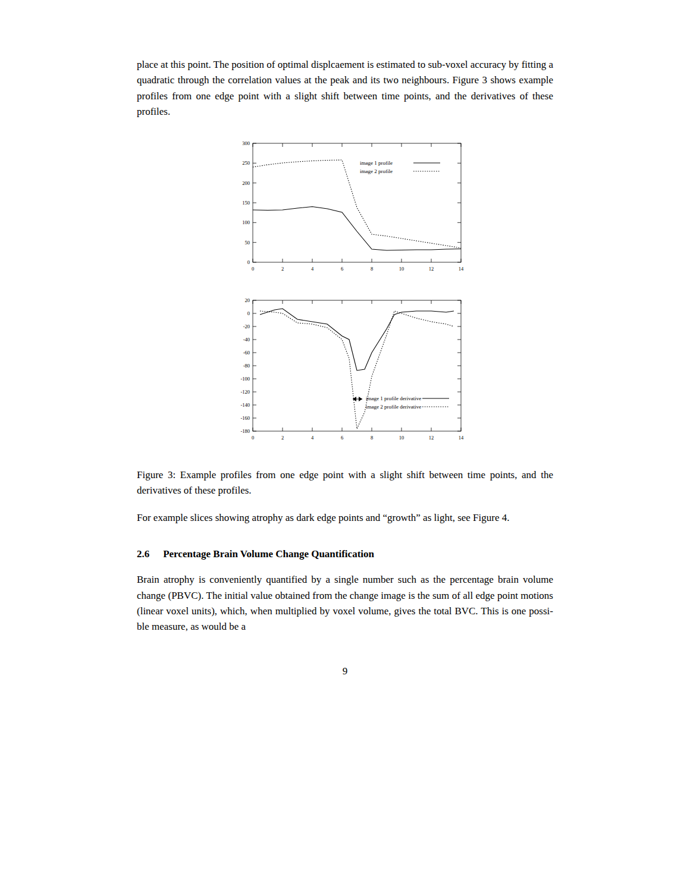place at this point. The position of optimal displcaement is estimated to sub-voxel accuracy by fitting a quadratic through the correlation values at the peak and its two neighbours. Figure 3 shows example profiles from one edge point with a slight shift between time points, and the derivatives of these profiles.
0 50 100 150 200 250 300 0 2 4 6 8 10 12 14 image 1 profile image 2 profile
20 0 -20 -40 -60 -80 -100 -120 -140 -160 -180 0 2 4 6 8 10 12 14 image 1 profile derivative image 2 profile derivative
Figure 3: Example profiles from one edge point with a slight shift between time points, and the derivatives of these profiles.
For example slices showing atrophy as dark edge points and “growth” as light, see Figure 4.
2.6 Percentage Brain Volume Change Quantification
Brain atrophy is conveniently quantified by a single number such as the percentage brain volume change (PBVC). The initial value obtained from the change image is the sum of all edge point motions (linear voxel units), which, when multiplied by voxel volume, gives the total BVC. This is one possible measure, as would be a
9